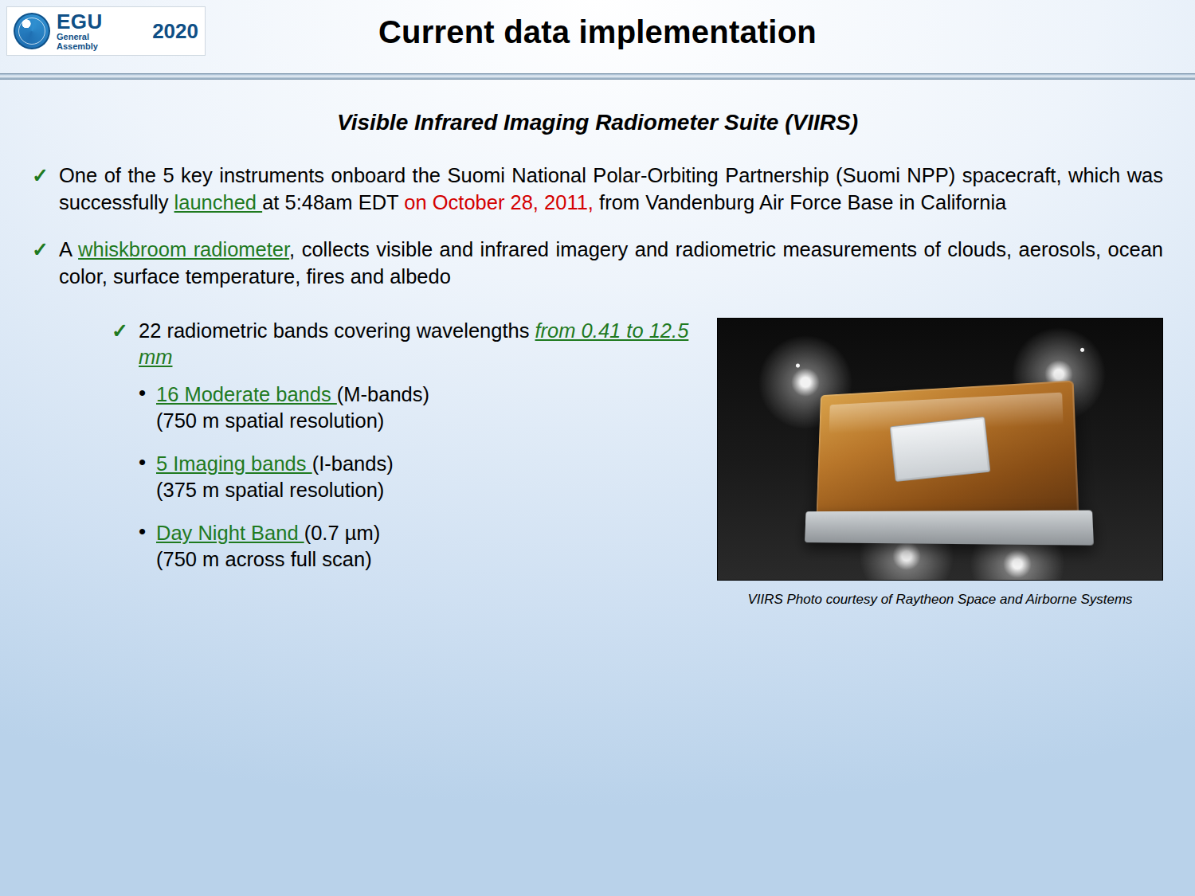EGU
General
Assembly
2020
Current data implementation
Visible Infrared Imaging Radiometer Suite (VIIRS)
One of the 5 key instruments onboard the Suomi National Polar-Orbiting Partnership (Suomi NPP) spacecraft, which was successfully launched at 5:48am EDT on October 28, 2011, from Vandenburg Air Force Base in California
A whiskbroom radiometer, collects visible and infrared imagery and radiometric measurements of clouds, aerosols, ocean color, surface temperature, fires and albedo
22 radiometric bands covering wavelengths from 0.41 to 12.5 mm
16 Moderate bands (M-bands)
(750 m spatial resolution)
5 Imaging bands (I-bands)
(375 m spatial resolution)
Day Night Band (0.7 µm)
(750 m across full scan)
VIIRS Photo courtesy of Raytheon Space and Airborne Systems